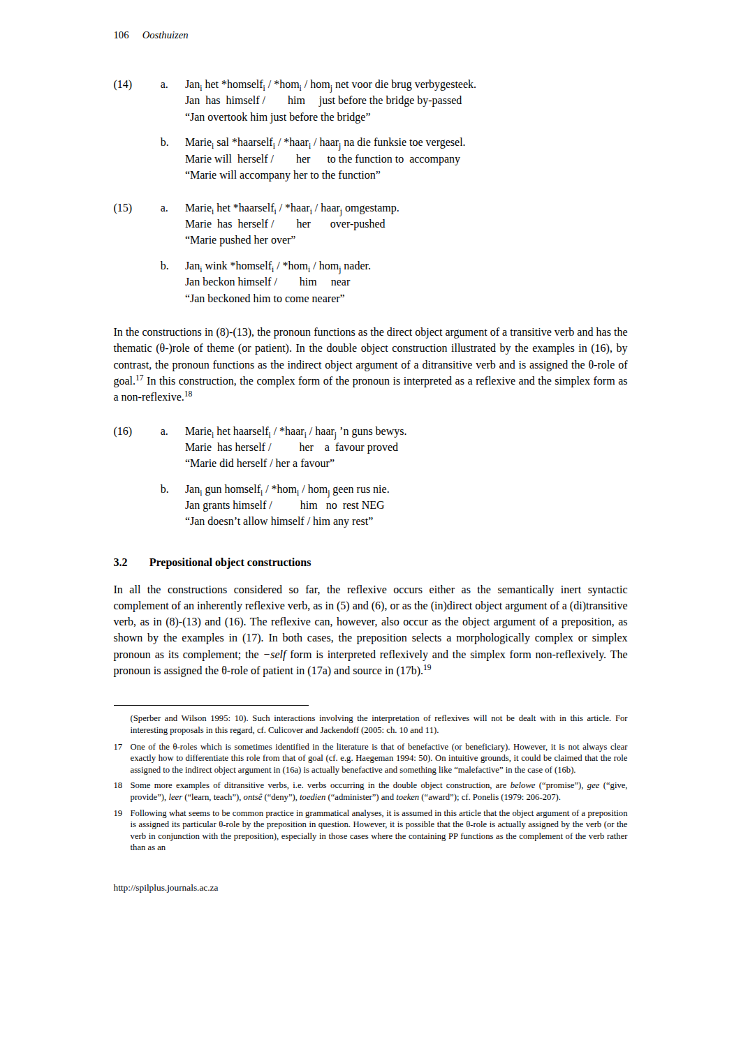106 Oosthuizen
(14)
a.
Jani het *homselfi / *homi / homj net voor die brug verbygesteek.
Jan has himself / him just before the bridge by-passed
“Jan overtook him just before the bridge”
b.
Mariei sal *haarselfi / *haari / haarj na die funksie toe vergesel.
Marie will herself / her to the function to accompany
“Marie will accompany her to the function”
(15)
a.
Mariei het *haarselfi / *haari / haarj omgestamp.
Marie has herself / her over-pushed
“Marie pushed her over”
b.
Jani wink *homselfi / *homi / homj nader.
Jan beckon himself / him near
“Jan beckoned him to come nearer”
In the constructions in (8)-(13), the pronoun functions as the direct object argument of a transitive verb and has the thematic (θ-)role of theme (or patient). In the double object construction illustrated by the examples in (16), by contrast, the pronoun functions as the indirect object argument of a ditransitive verb and is assigned the θ-role of goal.17 In this construction, the complex form of the pronoun is interpreted as a reflexive and the simplex form as a non-reflexive.18
(16)
a.
Mariei het haarselfi / *haari / haarj ’n guns bewys.
Marie has herself / her a favour proved
“Marie did herself / her a favour”
b.
Jani gun homselfi / *homi / homj geen rus nie.
Jan grants himself / him no rest NEG
“Jan doesn’t allow himself / him any rest”
3.2 Prepositional object constructions
In all the constructions considered so far, the reflexive occurs either as the semantically inert syntactic complement of an inherently reflexive verb, as in (5) and (6), or as the (in)direct object argument of a (di)transitive verb, as in (8)-(13) and (16). The reflexive can, however, also occur as the object argument of a preposition, as shown by the examples in (17). In both cases, the preposition selects a morphologically complex or simplex pronoun as its complement; the −self form is interpreted reflexively and the simplex form non-reflexively. The pronoun is assigned the θ-role of patient in (17a) and source in (17b).19
(Sperber and Wilson 1995: 10). Such interactions involving the interpretation of reflexives will not be dealt with in this article. For interesting proposals in this regard, cf. Culicover and Jackendoff (2005: ch. 10 and 11).
17
One of the θ-roles which is sometimes identified in the literature is that of benefactive (or beneficiary). However, it is not always clear exactly how to differentiate this role from that of goal (cf. e.g. Haegeman 1994: 50). On intuitive grounds, it could be claimed that the role assigned to the indirect object argument in (16a) is actually benefactive and something like “malefactive” in the case of (16b).
18
Some more examples of ditransitive verbs, i.e. verbs occurring in the double object construction, are belowe (“promise”), gee (“give, provide”), leer (“learn, teach”), ontsê (“deny”), toedien (“administer”) and toeken (“award”); cf. Ponelis (1979: 206-207).
19
Following what seems to be common practice in grammatical analyses, it is assumed in this article that the object argument of a preposition is assigned its particular θ-role by the preposition in question. However, it is possible that the θ-role is actually assigned by the verb (or the verb in conjunction with the preposition), especially in those cases where the containing PP functions as the complement of the verb rather than as an
http://spilplus.journals.ac.za